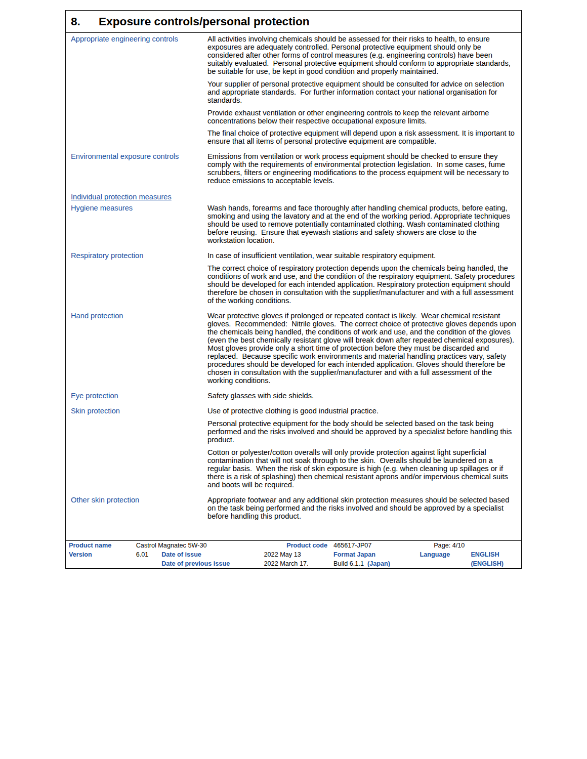8. Exposure controls/personal protection
| Appropriate engineering controls | All activities involving chemicals should be assessed for their risks to health, to ensure exposures are adequately controlled. Personal protective equipment should only be considered after other forms of control measures (e.g. engineering controls) have been suitably evaluated. Personal protective equipment should conform to appropriate standards, be suitable for use, be kept in good condition and properly maintained. Your supplier of personal protective equipment should be consulted for advice on selection and appropriate standards. For further information contact your national organisation for standards. Provide exhaust ventilation or other engineering controls to keep the relevant airborne concentrations below their respective occupational exposure limits. The final choice of protective equipment will depend upon a risk assessment. It is important to ensure that all items of personal protective equipment are compatible. |
| Environmental exposure controls | Emissions from ventilation or work process equipment should be checked to ensure they comply with the requirements of environmental protection legislation. In some cases, fume scrubbers, filters or engineering modifications to the process equipment will be necessary to reduce emissions to acceptable levels. |
Individual protection measures
| Hygiene measures | Wash hands, forearms and face thoroughly after handling chemical products, before eating, smoking and using the lavatory and at the end of the working period. Appropriate techniques should be used to remove potentially contaminated clothing. Wash contaminated clothing before reusing. Ensure that eyewash stations and safety showers are close to the workstation location. |
| Respiratory protection | In case of insufficient ventilation, wear suitable respiratory equipment. The correct choice of respiratory protection depends upon the chemicals being handled, the conditions of work and use, and the condition of the respiratory equipment. Safety procedures should be developed for each intended application. Respiratory protection equipment should therefore be chosen in consultation with the supplier/manufacturer and with a full assessment of the working conditions. |
| Hand protection | Wear protective gloves if prolonged or repeated contact is likely. Wear chemical resistant gloves. Recommended: Nitrile gloves. The correct choice of protective gloves depends upon the chemicals being handled, the conditions of work and use, and the condition of the gloves (even the best chemically resistant glove will break down after repeated chemical exposures). Most gloves provide only a short time of protection before they must be discarded and replaced. Because specific work environments and material handling practices vary, safety procedures should be developed for each intended application. Gloves should therefore be chosen in consultation with the supplier/manufacturer and with a full assessment of the working conditions. |
| Eye protection | Safety glasses with side shields. |
| Skin protection | Use of protective clothing is good industrial practice. Personal protective equipment for the body should be selected based on the task being performed and the risks involved and should be approved by a specialist before handling this product. Cotton or polyester/cotton overalls will only provide protection against light superficial contamination that will not soak through to the skin. Overalls should be laundered on a regular basis. When the risk of skin exposure is high (e.g. when cleaning up spillages or if there is a risk of splashing) then chemical resistant aprons and/or impervious chemical suits and boots will be required. |
| Other skin protection | Appropriate footwear and any additional skin protection measures should be selected based on the task being performed and the risks involved and should be approved by a specialist before handling this product. |
| Product name | Castrol Magnatec 5W-30 | Product code | 465617-JP07 | Page: 4/10 |
| Version | 6.01 | Date of issue | 2022 May 13 | Format Japan | Language | ENGLISH |
| | | Date of previous issue | 2022 March 17. | Build 6.1.1 (Japan) | | (ENGLISH) |